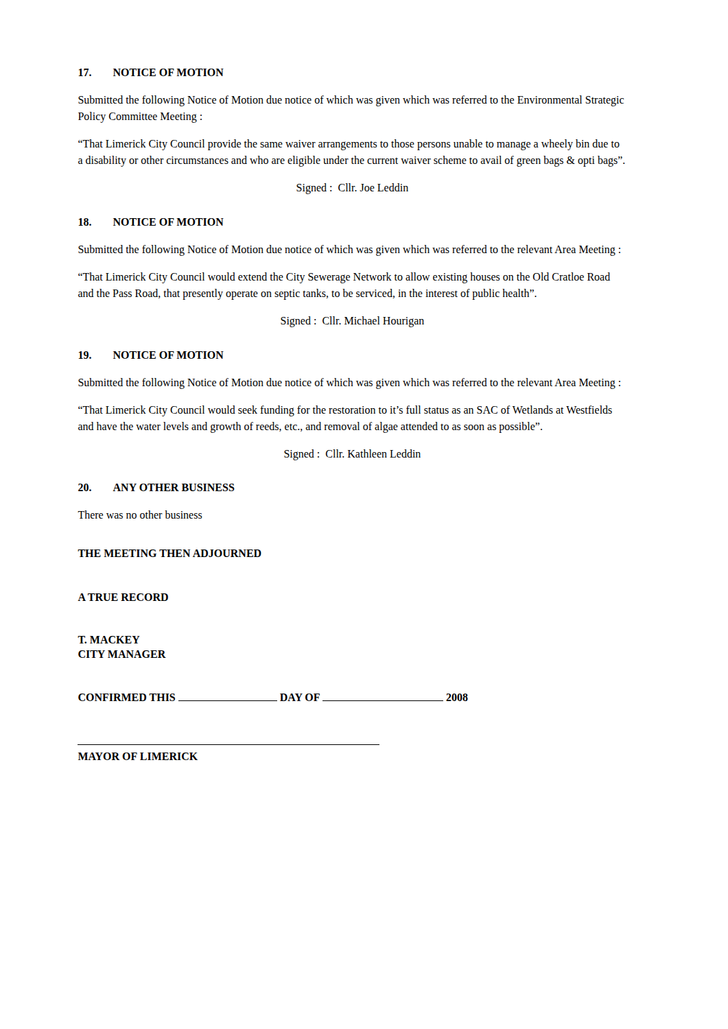17. NOTICE OF MOTION
Submitted the following Notice of Motion due notice of which was given which was referred to the Environmental Strategic Policy Committee Meeting :
“That Limerick City Council provide the same waiver arrangements to those persons unable to manage a wheely bin due to a disability or other circumstances and who are eligible under the current waiver scheme to avail of green bags & opti bags”.
Signed : Cllr. Joe Leddin
18. NOTICE OF MOTION
Submitted the following Notice of Motion due notice of which was given which was referred to the relevant Area Meeting :
“That Limerick City Council would extend the City Sewerage Network to allow existing houses on the Old Cratloe Road and the Pass Road, that presently operate on septic tanks, to be serviced, in the interest of public health”.
Signed : Cllr. Michael Hourigan
19. NOTICE OF MOTION
Submitted the following Notice of Motion due notice of which was given which was referred to the relevant Area Meeting :
“That Limerick City Council would seek funding for the restoration to it’s full status as an SAC of Wetlands at Westfields and have the water levels and growth of reeds, etc., and removal of algae attended to as soon as possible”.
Signed : Cllr. Kathleen Leddin
20. ANY OTHER BUSINESS
There was no other business
THE MEETING THEN ADJOURNED
A TRUE RECORD
T. MACKEY
CITY MANAGER
CONFIRMED THIS DAY OF 2008
MAYOR OF LIMERICK